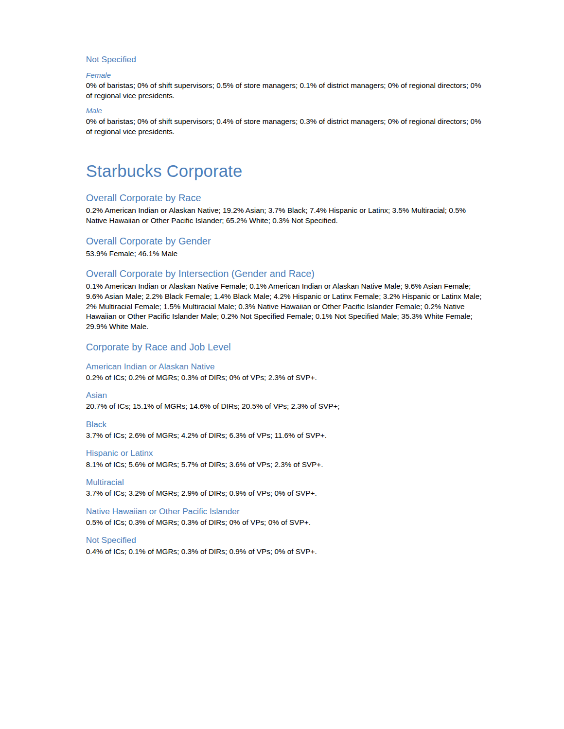Not Specified
Female
0% of baristas; 0% of shift supervisors; 0.5% of store managers; 0.1% of district managers; 0% of regional directors; 0% of regional vice presidents.
Male
0% of baristas; 0% of shift supervisors; 0.4% of store managers; 0.3% of district managers; 0% of regional directors; 0% of regional vice presidents.
Starbucks Corporate
Overall Corporate by Race
0.2% American Indian or Alaskan Native; 19.2% Asian; 3.7% Black; 7.4% Hispanic or Latinx; 3.5% Multiracial; 0.5% Native Hawaiian or Other Pacific Islander; 65.2% White; 0.3% Not Specified.
Overall Corporate by Gender
53.9% Female; 46.1% Male
Overall Corporate by Intersection (Gender and Race)
0.1% American Indian or Alaskan Native Female; 0.1% American Indian or Alaskan Native Male; 9.6% Asian Female; 9.6% Asian Male; 2.2% Black Female; 1.4% Black Male; 4.2% Hispanic or Latinx Female; 3.2% Hispanic or Latinx Male; 2% Multiracial Female; 1.5% Multiracial Male; 0.3% Native Hawaiian or Other Pacific Islander Female; 0.2% Native Hawaiian or Other Pacific Islander Male; 0.2% Not Specified Female; 0.1% Not Specified Male; 35.3% White Female; 29.9% White Male.
Corporate by Race and Job Level
American Indian or Alaskan Native
0.2% of ICs; 0.2% of MGRs; 0.3% of DIRs; 0% of VPs; 2.3% of SVP+.
Asian
20.7% of ICs; 15.1% of MGRs; 14.6% of DIRs; 20.5% of VPs; 2.3% of SVP+;
Black
3.7% of ICs; 2.6% of MGRs; 4.2% of DIRs; 6.3% of VPs; 11.6% of SVP+.
Hispanic or Latinx
8.1% of ICs; 5.6% of MGRs; 5.7% of DIRs; 3.6% of VPs; 2.3% of SVP+.
Multiracial
3.7% of ICs; 3.2% of MGRs; 2.9% of DIRs; 0.9% of VPs; 0% of SVP+.
Native Hawaiian or Other Pacific Islander
0.5% of ICs; 0.3% of MGRs; 0.3% of DIRs; 0% of VPs; 0% of SVP+.
Not Specified
0.4% of ICs; 0.1% of MGRs; 0.3% of DIRs; 0.9% of VPs; 0% of SVP+.